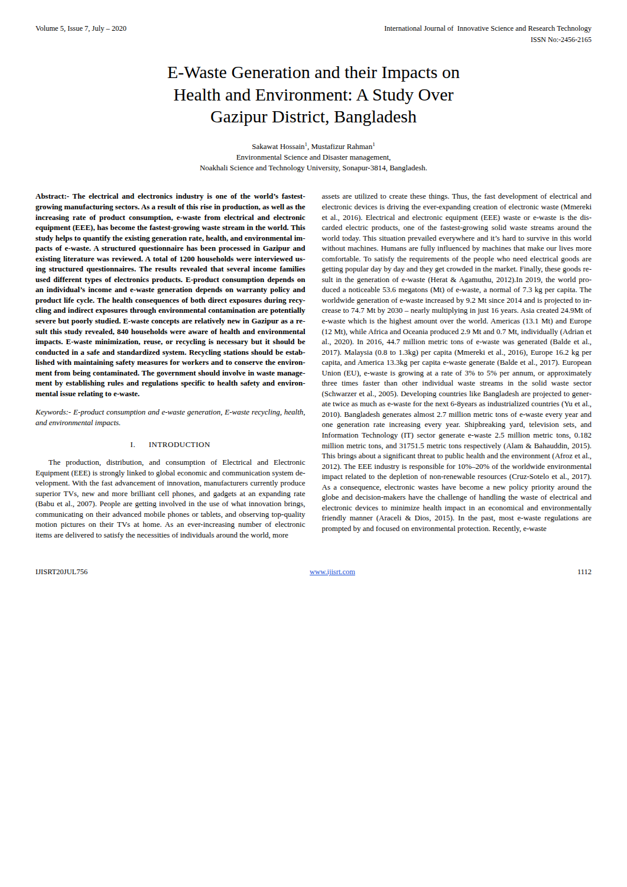Volume 5, Issue 7, July – 2020
International Journal of Innovative Science and Research Technology
ISSN No:-2456-2165
E-Waste Generation and their Impacts on
Health and Environment: A Study Over
Gazipur District, Bangladesh
Sakawat Hossain1, Mustafizur Rahman1
Environmental Science and Disaster management,
Noakhali Science and Technology University, Sonapur-3814, Bangladesh.
Abstract:- The electrical and electronics industry is one of the world’s fastest-growing manufacturing sectors. As a result of this rise in production, as well as the increasing rate of product consumption, e-waste from electrical and electronic equipment (EEE), has become the fastest-growing waste stream in the world. This study helps to quantify the existing generation rate, health, and environmental impacts of e-waste. A structured questionnaire has been processed in Gazipur and existing literature was reviewed. A total of 1200 households were interviewed using structured questionnaires. The results revealed that several income families used different types of electronics products. E-product consumption depends on an individual’s income and e-waste generation depends on warranty policy and product life cycle. The health consequences of both direct exposures during recycling and indirect exposures through environmental contamination are potentially severe but poorly studied. E-waste concepts are relatively new in Gazipur as a result this study revealed, 840 households were aware of health and environmental impacts. E-waste minimization, reuse, or recycling is necessary but it should be conducted in a safe and standardized system. Recycling stations should be established with maintaining safety measures for workers and to conserve the environment from being contaminated. The government should involve in waste management by establishing rules and regulations specific to health safety and environmental issue relating to e-waste.
Keywords:- E-product consumption and e-waste generation, E-waste recycling, health, and environmental impacts.
I. INTRODUCTION
The production, distribution, and consumption of Electrical and Electronic Equipment (EEE) is strongly linked to global economic and communication system development. With the fast advancement of innovation, manufacturers currently produce superior TVs, new and more brilliant cell phones, and gadgets at an expanding rate (Babu et al., 2007). People are getting involved in the use of what innovation brings, communicating on their advanced mobile phones or tablets, and observing top-quality motion pictures on their TVs at home. As an ever-increasing number of electronic items are delivered to satisfy the necessities of individuals around the world, more
assets are utilized to create these things. Thus, the fast development of electrical and electronic devices is driving the ever-expanding creation of electronic waste (Mmereki et al., 2016). Electrical and electronic equipment (EEE) waste or e-waste is the discarded electric products, one of the fastest-growing solid waste streams around the world today. This situation prevailed everywhere and it’s hard to survive in this world without machines. Humans are fully influenced by machines that make our lives more comfortable. To satisfy the requirements of the people who need electrical goods are getting popular day by day and they get crowded in the market. Finally, these goods result in the generation of e-waste (Herat & Agamuthu, 2012).In 2019, the world produced a noticeable 53.6 megatons (Mt) of e-waste, a normal of 7.3 kg per capita. The worldwide generation of e-waste increased by 9.2 Mt since 2014 and is projected to increase to 74.7 Mt by 2030 – nearly multiplying in just 16 years. Asia created 24.9Mt of e-waste which is the highest amount over the world. Americas (13.1 Mt) and Europe (12 Mt), while Africa and Oceania produced 2.9 Mt and 0.7 Mt, individually (Adrian et al., 2020). In 2016, 44.7 million metric tons of e-waste was generated (Balde et al., 2017). Malaysia (0.8 to 1.3kg) per capita (Mmereki et al., 2016), Europe 16.2 kg per capita, and America 13.3kg per capita e-waste generate (Balde et al., 2017). European Union (EU), e-waste is growing at a rate of 3% to 5% per annum, or approximately three times faster than other individual waste streams in the solid waste sector (Schwarzer et al., 2005). Developing countries like Bangladesh are projected to generate twice as much as e-waste for the next 6-8years as industrialized countries (Yu et al., 2010). Bangladesh generates almost 2.7 million metric tons of e-waste every year and one generation rate increasing every year. Shipbreaking yard, television sets, and Information Technology (IT) sector generate e-waste 2.5 million metric tons, 0.182 million metric tons, and 31751.5 metric tons respectively (Alam & Bahauddin, 2015). This brings about a significant threat to public health and the environment (Afroz et al., 2012). The EEE industry is responsible for 10%–20% of the worldwide environmental impact related to the depletion of non-renewable resources (Cruz-Sotelo et al., 2017). As a consequence, electronic wastes have become a new policy priority around the globe and decision-makers have the challenge of handling the waste of electrical and electronic devices to minimize health impact in an economical and environmentally friendly manner (Araceli & Dios, 2015). In the past, most e-waste regulations are prompted by and focused on environmental protection. Recently, e-waste
IJISRT20JUL756
www.ijisrt.com
1112